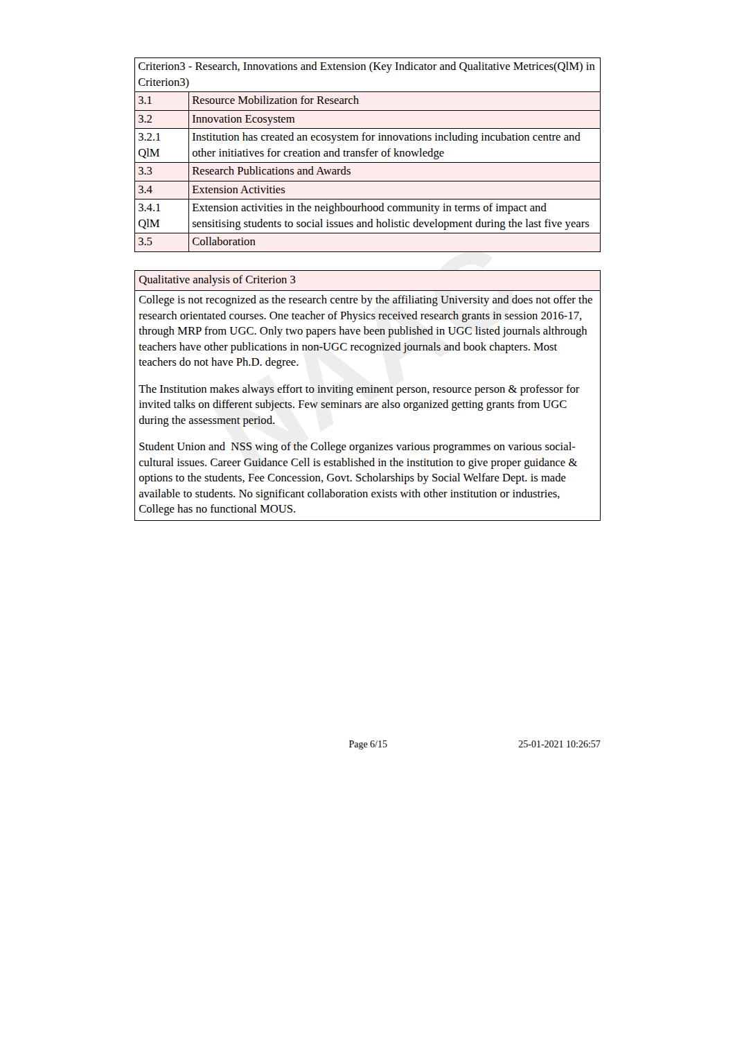NAAC
| Criterion3 - Research, Innovations and Extension (Key Indicator and Qualitative Metrices(QlM) in Criterion3) |
| 3.1 | Resource Mobilization for Research |
| 3.2 | Innovation Ecosystem |
| 3.2.1 QlM | Institution has created an ecosystem for innovations including incubation centre and other initiatives for creation and transfer of knowledge |
| 3.3 | Research Publications and Awards |
| 3.4 | Extension Activities |
| 3.4.1 QlM | Extension activities in the neighbourhood community in terms of impact and sensitising students to social issues and holistic development during the last five years |
| 3.5 | Collaboration |
| Qualitative analysis of Criterion 3 |
| College is not recognized as the research centre by the affiliating University and does not offer the research orientated courses. One teacher of Physics received research grants in session 2016-17, through MRP from UGC. Only two papers have been published in UGC listed journals althrough teachers have other publications in non-UGC recognized journals and book chapters. Most teachers do not have Ph.D. degree. The Institution makes always effort to inviting eminent person, resource person & professor for invited talks on different subjects. Few seminars are also organized getting grants from UGC during the assessment period. Student Union and NSS wing of the College organizes various programmes on various social-cultural issues. Career Guidance Cell is established in the institution to give proper guidance & options to the students, Fee Concession, Govt. Scholarships by Social Welfare Dept. is made available to students. No significant collaboration exists with other institution or industries, College has no functional MOUS. |
Page 6/15
25-01-2021 10:26:57